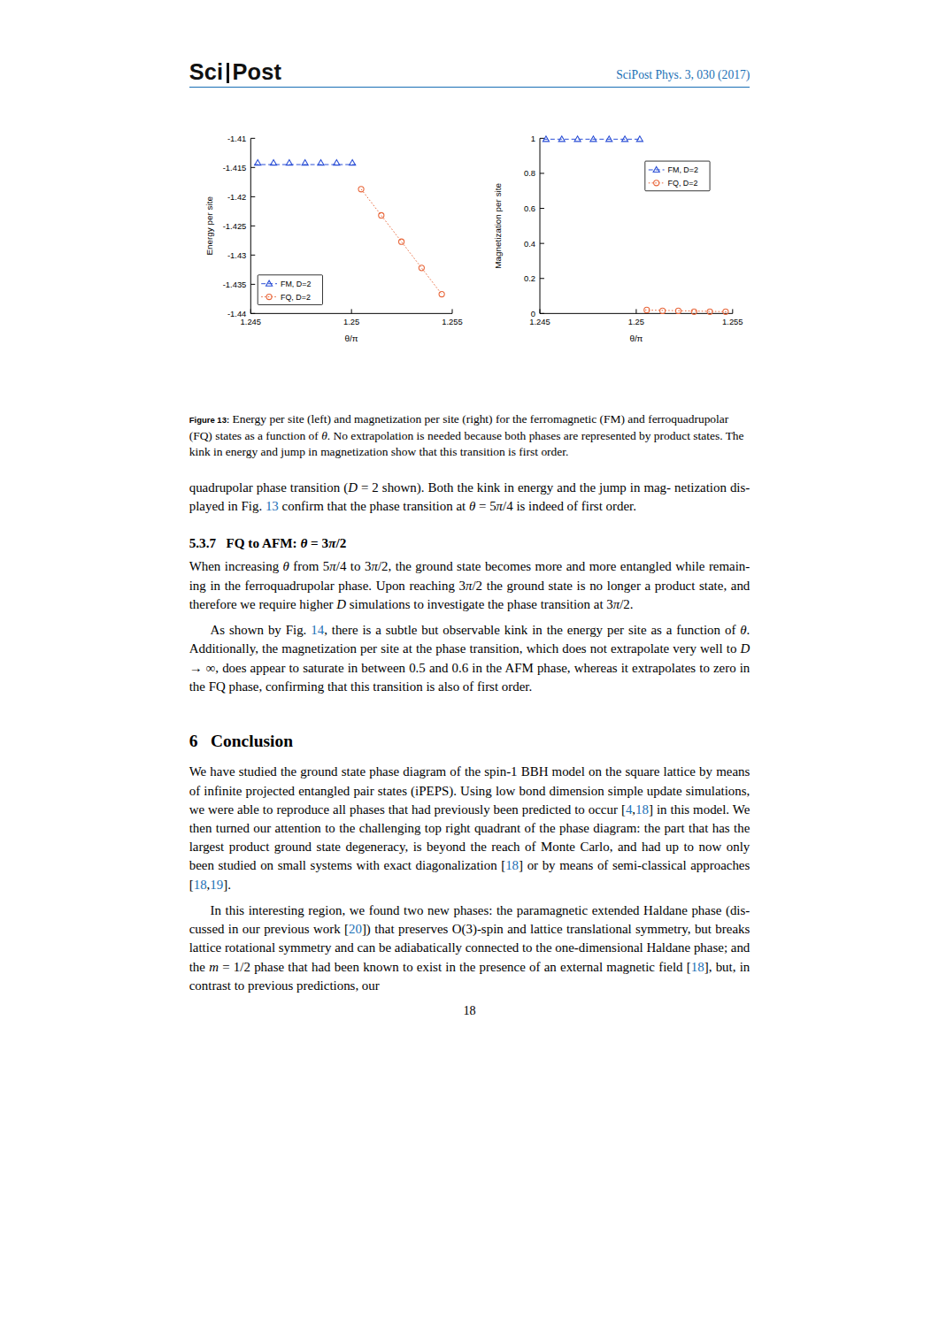Sci Post
SciPost Phys. 3, 030 (2017)
-1.41 -1.415 -1.42 -1.425 -1.43 -1.435 -1.44 1.245 1.25 1.255 θ/π Energy per site FM, D=2 FQ, D=2 1 0.8 0.6 0.4 0.2 0 1.245 1.25 1.255 θ/π Magnetization per site FM, D=2 FQ, D=2
Figure 13: Energy per site (left) and magnetization per site (right) for the ferromagnetic (FM) and ferroquadrupolar (FQ) states as a function of θ. No extrapolation is needed because both phases are represented by product states. The kink in energy and jump in magnetization show that this transition is first order.
quadrupolar phase transition (D = 2 shown). Both the kink in energy and the jump in mag- netization displayed in Fig. 13 confirm that the phase transition at θ = 5π/4 is indeed of first order.
5.3.7 FQ to AFM: θ = 3π/2
When increasing θ from 5π/4 to 3π/2, the ground state becomes more and more entangled while remaining in the ferroquadrupolar phase. Upon reaching 3π/2 the ground state is no longer a product state, and therefore we require higher D simulations to investigate the phase transition at 3π/2.
As shown by Fig. 14, there is a subtle but observable kink in the energy per site as a function of θ. Additionally, the magnetization per site at the phase transition, which does not extrapolate very well to D → ∞, does appear to saturate in between 0.5 and 0.6 in the AFM phase, whereas it extrapolates to zero in the FQ phase, confirming that this transition is also of first order.
6 Conclusion
We have studied the ground state phase diagram of the spin-1 BBH model on the square lattice by means of infinite projected entangled pair states (iPEPS). Using low bond dimension simple update simulations, we were able to reproduce all phases that had previously been predicted to occur [4,18] in this model. We then turned our attention to the challenging top right quadrant of the phase diagram: the part that has the largest product ground state degeneracy, is beyond the reach of Monte Carlo, and had up to now only been studied on small systems with exact diagonalization [18] or by means of semi-classical approaches [18,19].
In this interesting region, we found two new phases: the paramagnetic extended Haldane phase (discussed in our previous work [20]) that preserves O(3)-spin and lattice translational symmetry, but breaks lattice rotational symmetry and can be adiabatically connected to the one-dimensional Haldane phase; and the m = 1/2 phase that had been known to exist in the presence of an external magnetic field [18], but, in contrast to previous predictions, our
18